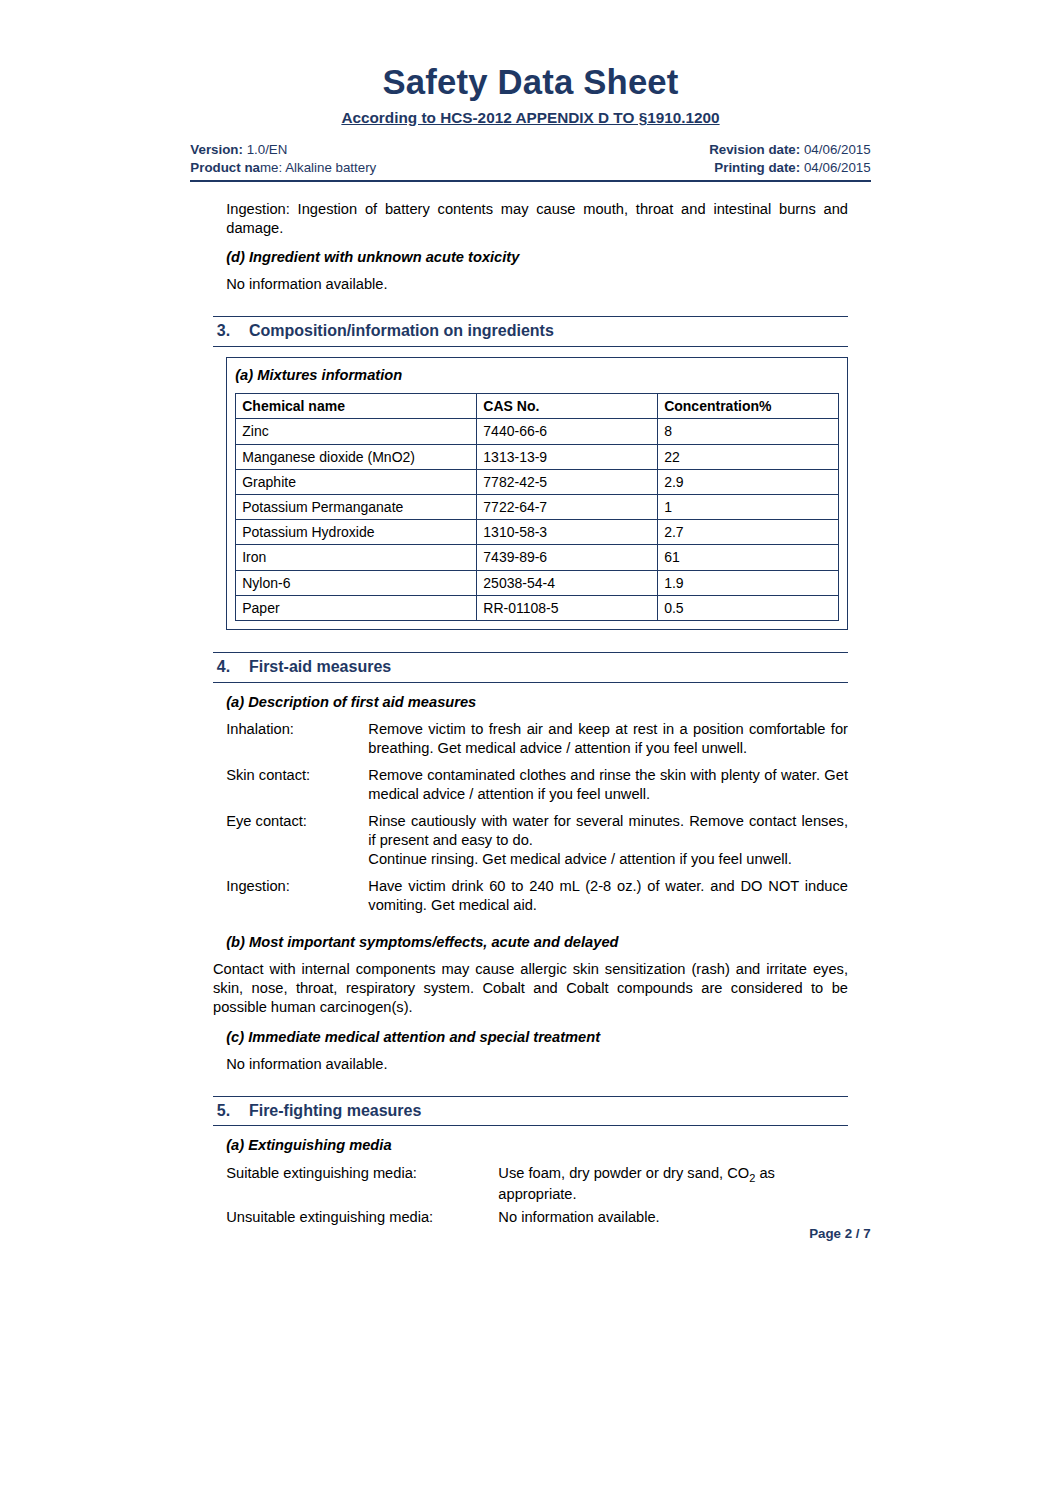Safety Data Sheet
According to HCS-2012 APPENDIX D TO §1910.1200
| Version: 1.0/EN | Revision date: 04/06/2015 |
| Product na me: Alkaline battery | Printing date: 04/06/2015 |
Ingestion: Ingestion of battery contents may cause mouth, throat and intestinal burns and damage.
(d) Ingredient with unknown acute toxicity
No information available.
3. Composition/information on ingredients
(a) Mixtures information
| Chemical name | CAS No. | Concentration% |
| --- | --- | --- |
| Zinc | 7440-66-6 | 8 |
| Manganese dioxide (MnO2) | 1313-13-9 | 22 |
| Graphite | 7782-42-5 | 2.9 |
| Potassium Permanganate | 7722-64-7 | 1 |
| Potassium Hydroxide | 1310-58-3 | 2.7 |
| Iron | 7439-89-6 | 61 |
| Nylon-6 | 25038-54-4 | 1.9 |
| Paper | RR-01108-5 | 0.5 |
4. First-aid measures
(a) Description of first aid measures
| Inhalation: | Remove victim to fresh air and keep at rest in a position comfortable for breathing. Get medical advice / attention if you feel unwell. |
| Skin contact: | Remove contaminated clothes and rinse the skin with plenty of water. Get medical advice / attention if you feel unwell. |
| Eye contact: | Rinse cautiously with water for several minutes. Remove contact lenses, if present and easy to do. Continue rinsing. Get medical advice / attention if you feel unwell. |
| Ingestion: | Have victim drink 60 to 240 mL (2-8 oz.) of water. and DO NOT induce vomiting. Get medical aid. |
(b) Most important symptoms/effects, acute and delayed
Contact with internal components may cause allergic skin sensitization (rash) and irritate eyes, skin, nose, throat, respiratory system. Cobalt and Cobalt compounds are considered to be possible human carcinogen(s).
(c) Immediate medical attention and special treatment
No information available.
5. Fire-fighting measures
(a) Extinguishing media
| Suitable extinguishing media: | Use foam, dry powder or dry sand, CO 2 as appropriate. |
| Unsuitable extinguishing media: | No information available. |
Page 2 / 7